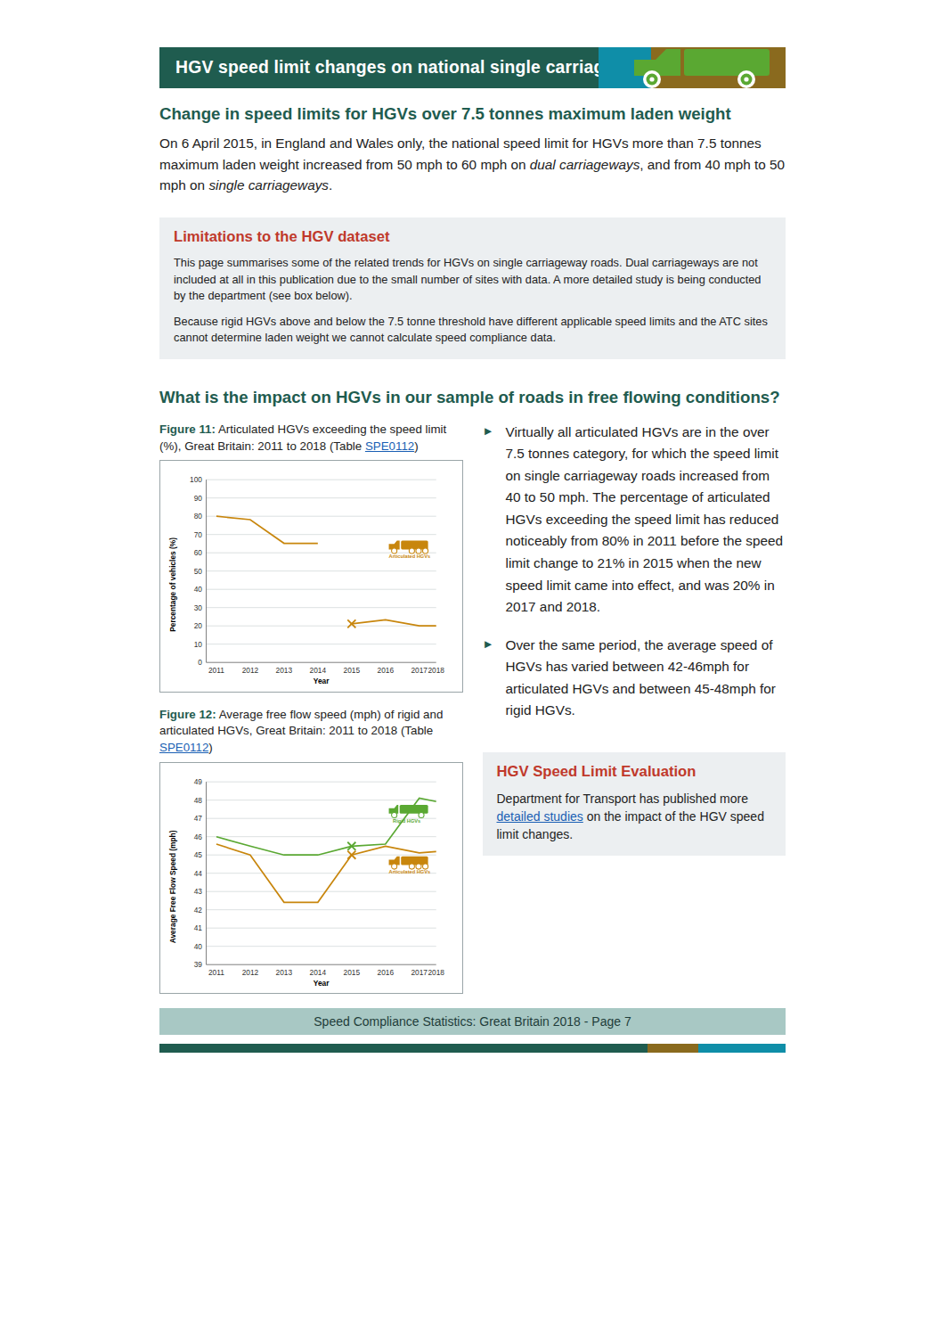HGV speed limit changes on national single carriageways
Change in speed limits for HGVs over 7.5 tonnes maximum laden weight
On 6 April 2015, in England and Wales only, the national speed limit for HGVs more than 7.5 tonnes maximum laden weight increased from 50 mph to 60 mph on dual carriageways, and from 40 mph to 50 mph on single carriageways.
Limitations to the HGV dataset
This page summarises some of the related trends for HGVs on single carriageway roads. Dual carriageways are not included at all in this publication due to the small number of sites with data. A more detailed study is being conducted by the department (see box below).
Because rigid HGVs above and below the 7.5 tonne threshold have different applicable speed limits and the ATC sites cannot determine laden weight we cannot calculate speed compliance data.
What is the impact on HGVs in our sample of roads in free flowing conditions?
Figure 11: Articulated HGVs exceeding the speed limit (%), Great Britain: 2011 to 2018 (Table SPE0112)
Percentage of vehicles (%) 100 90 80 70 60 50 40 30 20 10 0 2011 2012 2013 2014 2015 2016 2017 2018 Year Articulated HGVs
Figure 12: Average free flow speed (mph) of rigid and articulated HGVs, Great Britain: 2011 to 2018 (Table SPE0112)
Average Free Flow Speed (mph) 49 48 47 46 45 44 43 42 41 40 39 2011 2012 2013 2014 2015 2016 2017 2018 Year Rigid HGVs Articulated HGVs
Virtually all articulated HGVs are in the over 7.5 tonnes category, for which the speed limit on single carriageway roads increased from 40 to 50 mph. The percentage of articulated HGVs exceeding the speed limit has reduced noticeably from 80% in 2011 before the speed limit change to 21% in 2015 when the new speed limit came into effect, and was 20% in 2017 and 2018.
Over the same period, the average speed of HGVs has varied between 42-46mph for articulated HGVs and between 45-48mph for rigid HGVs.
HGV Speed Limit Evaluation
Department for Transport has published more detailed studies on the impact of the HGV speed limit changes.
Speed Compliance Statistics: Great Britain 2018 - Page 7